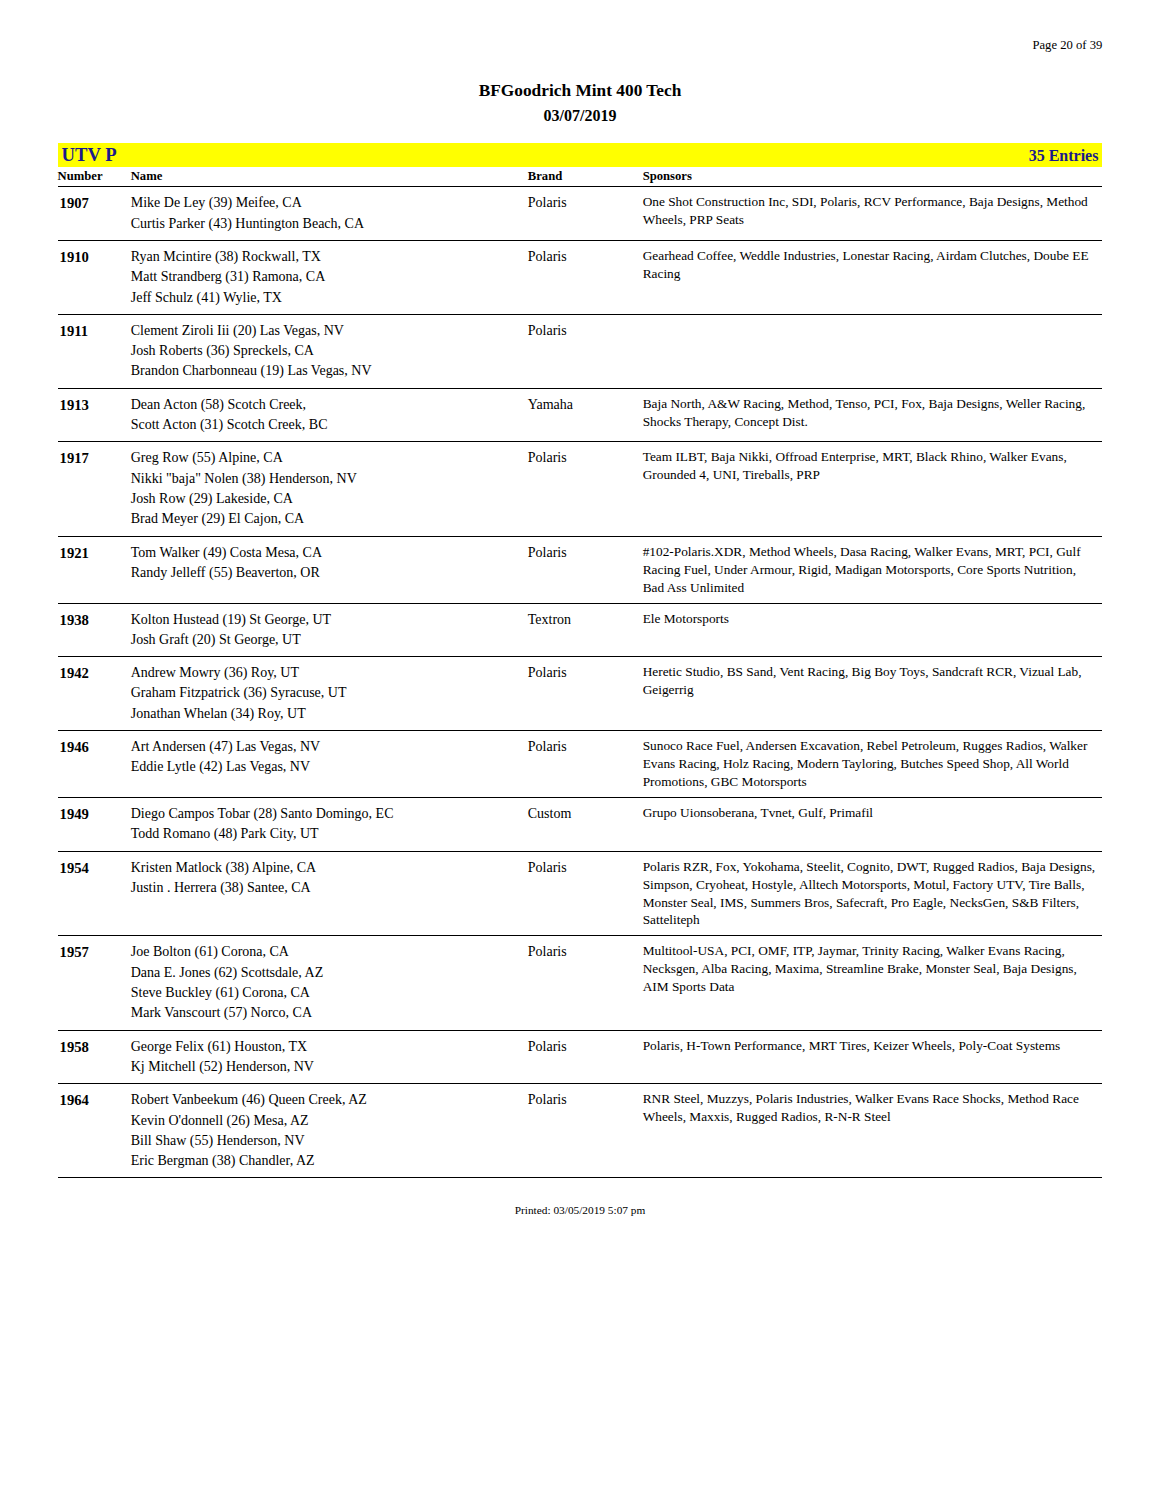Page 20 of 39
BFGoodrich Mint 400 Tech
03/07/2019
UTV P 35 Entries
| Number | Name | Brand | Sponsors |
| --- | --- | --- | --- |
| 1907 | Mike De Ley (39) Meifee, CA Curtis Parker (43) Huntington Beach, CA | Polaris | One Shot Construction Inc, SDI, Polaris, RCV Performance, Baja Designs, Method Wheels, PRP Seats |
| 1910 | Ryan Mcintire (38) Rockwall, TX Matt Strandberg (31) Ramona, CA Jeff Schulz (41) Wylie, TX | Polaris | Gearhead Coffee, Weddle Industries, Lonestar Racing, Airdam Clutches, Doube EE Racing |
| 1911 | Clement Ziroli Iii (20) Las Vegas, NV Josh Roberts (36) Spreckels, CA Brandon Charbonneau (19) Las Vegas, NV | Polaris | |
| 1913 | Dean Acton (58) Scotch Creek, Scott Acton (31) Scotch Creek, BC | Yamaha | Baja North, A&W Racing, Method, Tenso, PCI, Fox, Baja Designs, Weller Racing, Shocks Therapy, Concept Dist. |
| 1917 | Greg Row (55) Alpine, CA Nikki "baja" Nolen (38) Henderson, NV Josh Row (29) Lakeside, CA Brad Meyer (29) El Cajon, CA | Polaris | Team ILBT, Baja Nikki, Offroad Enterprise, MRT, Black Rhino, Walker Evans, Grounded 4, UNI, Tireballs, PRP |
| 1921 | Tom Walker (49) Costa Mesa, CA Randy Jelleff (55) Beaverton, OR | Polaris | #102-Polaris.XDR, Method Wheels, Dasa Racing, Walker Evans, MRT, PCI, Gulf Racing Fuel, Under Armour, Rigid, Madigan Motorsports, Core Sports Nutrition, Bad Ass Unlimited |
| 1938 | Kolton Hustead (19) St George, UT Josh Graft (20) St George, UT | Textron | Ele Motorsports |
| 1942 | Andrew Mowry (36) Roy, UT Graham Fitzpatrick (36) Syracuse, UT Jonathan Whelan (34) Roy, UT | Polaris | Heretic Studio, BS Sand, Vent Racing, Big Boy Toys, Sandcraft RCR, Vizual Lab, Geigerrig |
| 1946 | Art Andersen (47) Las Vegas, NV Eddie Lytle (42) Las Vegas, NV | Polaris | Sunoco Race Fuel, Andersen Excavation, Rebel Petroleum, Rugges Radios, Walker Evans Racing, Holz Racing, Modern Tayloring, Butches Speed Shop, All World Promotions, GBC Motorsports |
| 1949 | Diego Campos Tobar (28) Santo Domingo, EC Todd Romano (48) Park City, UT | Custom | Grupo Uionsoberana, Tvnet, Gulf, Primafil |
| 1954 | Kristen Matlock (38) Alpine, CA Justin . Herrera (38) Santee, CA | Polaris | Polaris RZR, Fox, Yokohama, Steelit, Cognito, DWT, Rugged Radios, Baja Designs, Simpson, Cryoheat, Hostyle, Alltech Motorsports, Motul, Factory UTV, Tire Balls, Monster Seal, IMS, Summers Bros, Safecraft, Pro Eagle, NecksGen, S&B Filters, Satteliteph |
| 1957 | Joe Bolton (61) Corona, CA Dana E. Jones (62) Scottsdale, AZ Steve Buckley (61) Corona, CA Mark Vanscourt (57) Norco, CA | Polaris | Multitool-USA, PCI, OMF, ITP, Jaymar, Trinity Racing, Walker Evans Racing, Necksgen, Alba Racing, Maxima, Streamline Brake, Monster Seal, Baja Designs, AIM Sports Data |
| 1958 | George Felix (61) Houston, TX Kj Mitchell (52) Henderson, NV | Polaris | Polaris, H-Town Performance, MRT Tires, Keizer Wheels, Poly-Coat Systems |
| 1964 | Robert Vanbeekum (46) Queen Creek, AZ Kevin O'donnell (26) Mesa, AZ Bill Shaw (55) Henderson, NV Eric Bergman (38) Chandler, AZ | Polaris | RNR Steel, Muzzys, Polaris Industries, Walker Evans Race Shocks, Method Race Wheels, Maxxis, Rugged Radios, R-N-R Steel |
Printed: 03/05/2019 5:07 pm